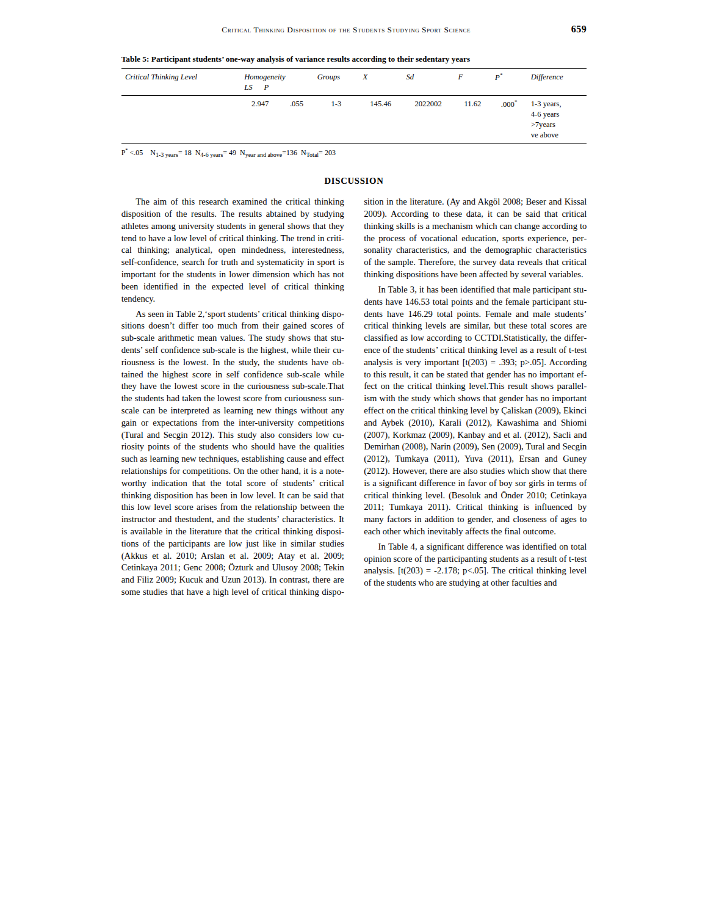Critical Thinking Disposition of the Students Studying Sport Science 659
Table 5: Participant students’ one-way analysis of variance results according to their sedentary years
| Critical Thinking Level | Homogeneity LS P | Groups | X | Sd | F | P * | Difference |
| --- | --- | --- | --- | --- | --- | --- | --- |
| | 2.947 | .055 | 1-3 | 145.46 | 2022002 | 11.62 | .000 * | 1-3 years, 4-6 years >7years ve above |
P* <.05 N1-3 years= 18 N4-6 years= 49 Nyear and above=136 NTotal= 203
DISCUSSION
The aim of this research examined the critical thinking disposition of the results. The results abtained by studying athletes among university students in general shows that they tend to have a low level of critical thinking. The trend in critical thinking; analytical, open mindedness, interestedness, self-confidence, search for truth and systematicity in sport is important for the students in lower dimension which has not been identified in the expected level of critical thinking tendency.
As seen in Table 2,‘sport students’ critical thinking dispositions doesn’t differ too much from their gained scores of sub-scale arithmetic mean values. The study shows that students’ self confidence sub-scale is the highest, while their curiousness is the lowest. In the study, the students have obtained the highest score in self confidence sub-scale while they have the lowest score in the curiousness sub-scale.That the students had taken the lowest score from curiousness sunscale can be interpreted as learning new things without any gain or expectations from the inter-university competitions (Tural and Secgin 2012). This study also considers low curiosity points of the students who should have the qualities such as learning new techniques, establishing cause and effect relationships for competitions. On the other hand, it is a noteworthy indication that the total score of students’ critical thinking disposition has been in low level. It can be said that this low level score arises from the relationship between the instructor and thestudent, and the students’ characteristics. It is available in the literature that the critical thinking dispositions of the participants are low just like in similar studies (Akkus et al. 2010; Arslan et al. 2009; Atay et al. 2009; Cetinkaya 2011; Genc 2008; Özturk and Ulusoy 2008; Tekin and Filiz 2009; Kucuk and Uzun 2013). In contrast, there are some studies that have a high level of critical thinking disposition in the literature. (Ay and Akgöl 2008; Beser and Kissal 2009). According to these data, it can be said that critical thinking skills is a mechanism which can change according to the process of vocational education, sports experience, personality characteristics, and the demographic characteristics of the sample. Therefore, the survey data reveals that critical thinking dispositions have been affected by several variables.
In Table 3, it has been identified that male participant students have 146.53 total points and the female participant students have 146.29 total points. Female and male students’ critical thinking levels are similar, but these total scores are classified as low according to CCTDI.Statistically, the difference of the students’ critical thinking level as a result of t-test analysis is very important [t(203) = .393; p>.05]. According to this result, it can be stated that gender has no important effect on the critical thinking level.This result shows parallelism with the study which shows that gender has no important effect on the critical thinking level by Çaliskan (2009), Ekinci and Aybek (2010), Karali (2012), Kawashima and Shiomi (2007), Korkmaz (2009), Kanbay and et al. (2012), Sacli and Demirhan (2008), Narin (2009), Sen (2009), Tural and Secgin (2012), Tumkaya (2011), Yuva (2011), Ersan and Guney (2012). However, there are also studies which show that there is a significant difference in favor of boy sor girls in terms of critical thinking level. (Besoluk and Önder 2010; Cetinkaya 2011; Tumkaya 2011). Critical thinking is influenced by many factors in addition to gender, and closeness of ages to each other which inevitably affects the final outcome.
In Table 4, a significant difference was identified on total opinion score of the participanting students as a result of t-test analysis. [t(203) = -2.178; p<.05]. The critical thinking level of the students who are studying at other faculties and